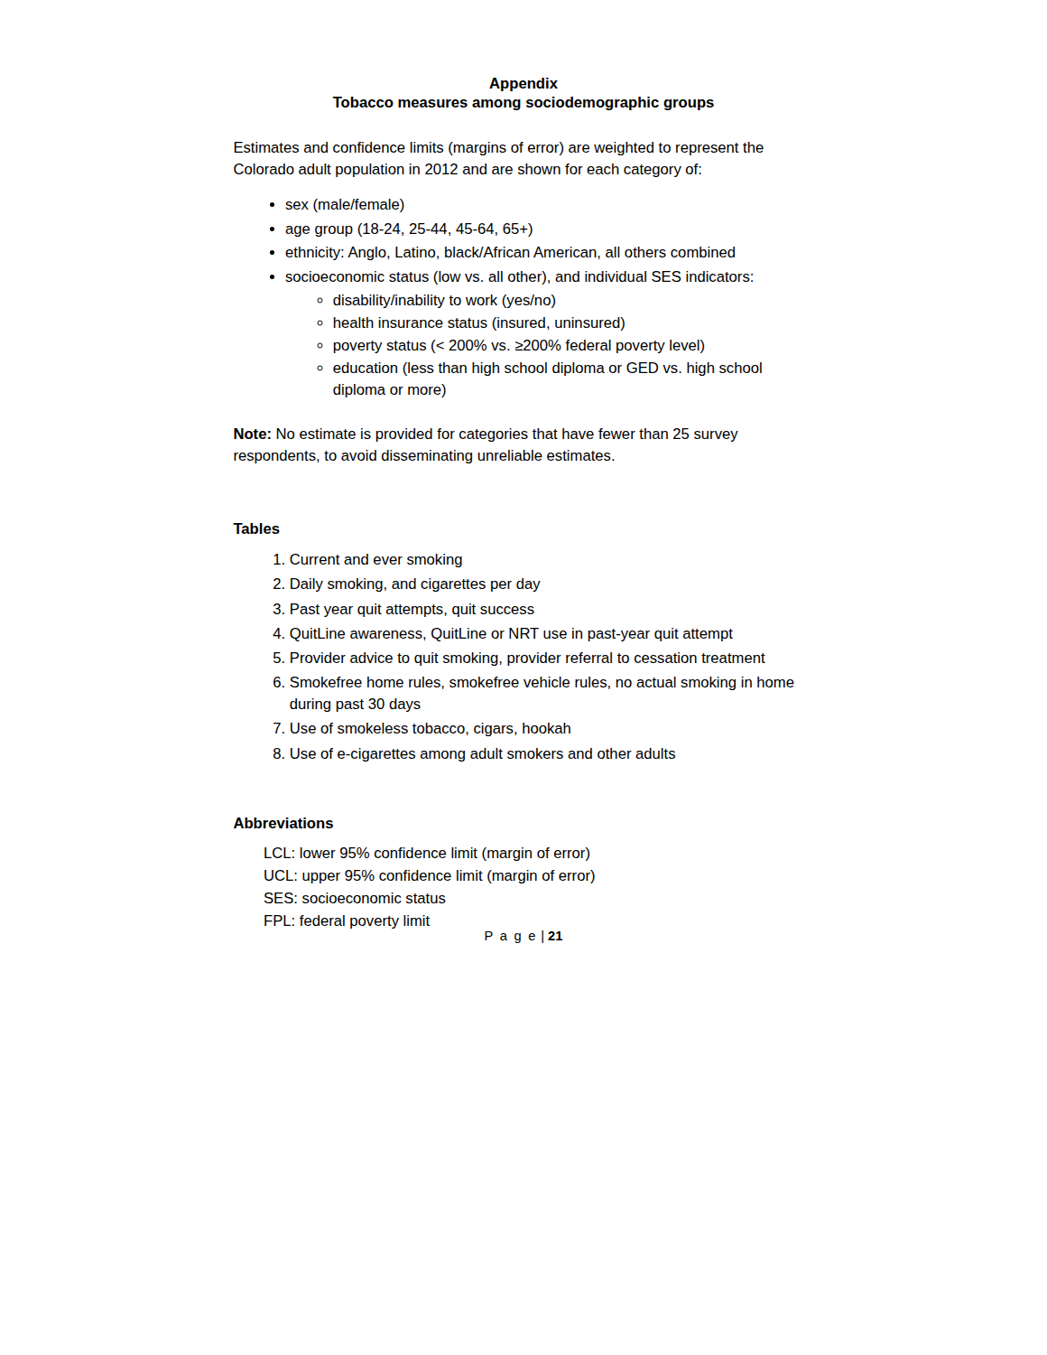Appendix Tobacco measures among sociodemographic groups
Estimates and confidence limits (margins of error) are weighted to represent the Colorado adult population in 2012 and are shown for each category of:
sex (male/female)
age group (18-24, 25-44, 45-64, 65+)
ethnicity: Anglo, Latino, black/African American, all others combined
socioeconomic status (low vs. all other), and individual SES indicators:
disability/inability to work (yes/no)
health insurance status (insured, uninsured)
poverty status (< 200% vs. ≥200% federal poverty level)
education (less than high school diploma or GED vs. high school diploma or more)
Note: No estimate is provided for categories that have fewer than 25 survey respondents, to avoid disseminating unreliable estimates.
Tables
Current and ever smoking
Daily smoking, and cigarettes per day
Past year quit attempts, quit success
QuitLine awareness, QuitLine or NRT use in past-year quit attempt
Provider advice to quit smoking, provider referral to cessation treatment
Smokefree home rules, smokefree vehicle rules, no actual smoking in home during past 30 days
Use of smokeless tobacco, cigars, hookah
Use of e-cigarettes among adult smokers and other adults
Abbreviations
LCL: lower 95% confidence limit (margin of error)
UCL: upper 95% confidence limit (margin of error)
SES: socioeconomic status
FPL: federal poverty limit
P a g e | 21